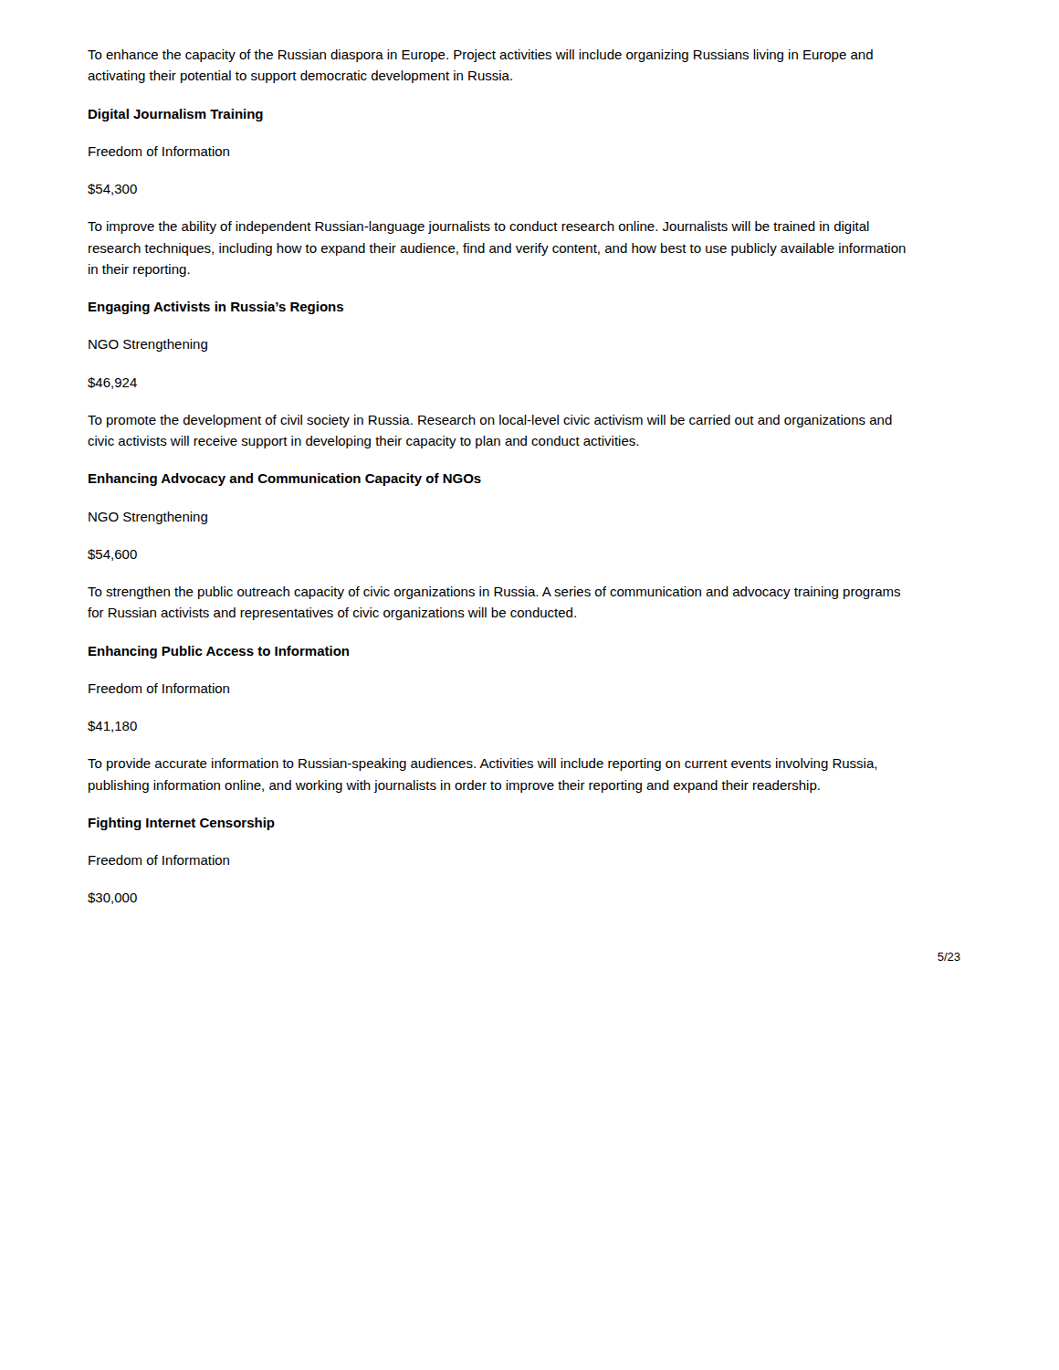To enhance the capacity of the Russian diaspora in Europe. Project activities will include organizing Russians living in Europe and activating their potential to support democratic development in Russia.
Digital Journalism Training
Freedom of Information
$54,300
To improve the ability of independent Russian-language journalists to conduct research online. Journalists will be trained in digital research techniques, including how to expand their audience, find and verify content, and how best to use publicly available information in their reporting.
Engaging Activists in Russia’s Regions
NGO Strengthening
$46,924
To promote the development of civil society in Russia. Research on local-level civic activism will be carried out and organizations and civic activists will receive support in developing their capacity to plan and conduct activities.
Enhancing Advocacy and Communication Capacity of NGOs
NGO Strengthening
$54,600
To strengthen the public outreach capacity of civic organizations in Russia. A series of communication and advocacy training programs for Russian activists and representatives of civic organizations will be conducted.
Enhancing Public Access to Information
Freedom of Information
$41,180
To provide accurate information to Russian-speaking audiences. Activities will include reporting on current events involving Russia, publishing information online, and working with journalists in order to improve their reporting and expand their readership.
Fighting Internet Censorship
Freedom of Information
$30,000
5/23